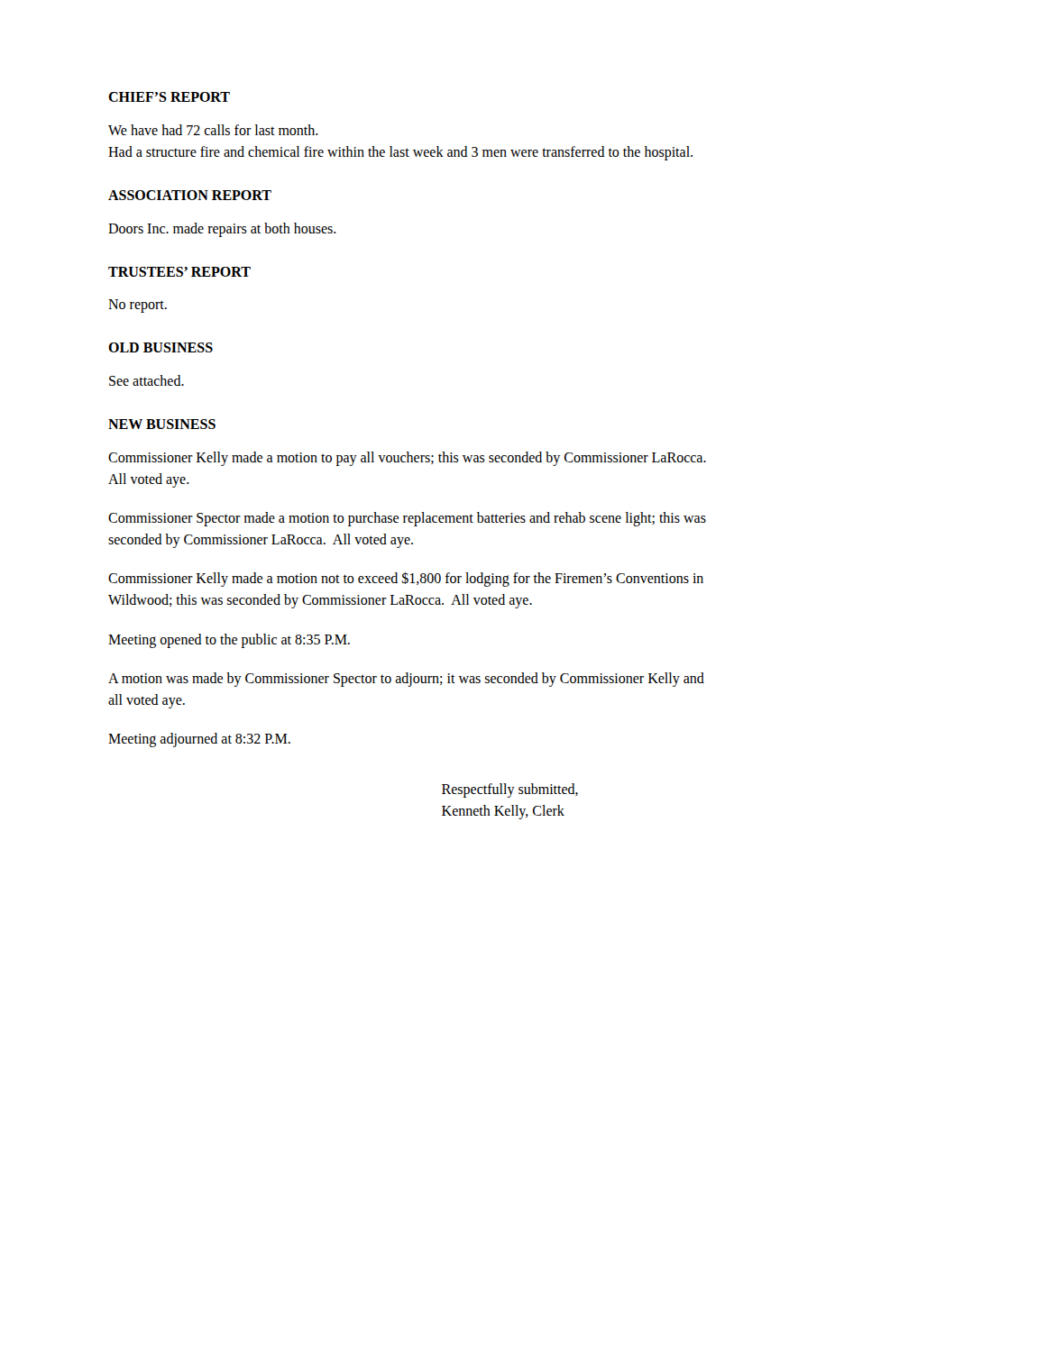CHIEF’S REPORT
We have had 72 calls for last month.
Had a structure fire and chemical fire within the last week and 3 men were transferred to the hospital.
ASSOCIATION REPORT
Doors Inc. made repairs at both houses.
TRUSTEES’ REPORT
No report.
OLD BUSINESS
See attached.
NEW BUSINESS
Commissioner Kelly made a motion to pay all vouchers; this was seconded by Commissioner LaRocca. All voted aye.
Commissioner Spector made a motion to purchase replacement batteries and rehab scene light; this was seconded by Commissioner LaRocca. All voted aye.
Commissioner Kelly made a motion not to exceed $1,800 for lodging for the Firemen’s Conventions in Wildwood; this was seconded by Commissioner LaRocca. All voted aye.
Meeting opened to the public at 8:35 P.M.
A motion was made by Commissioner Spector to adjourn; it was seconded by Commissioner Kelly and all voted aye.
Meeting adjourned at 8:32 P.M.
Respectfully submitted,
Kenneth Kelly, Clerk